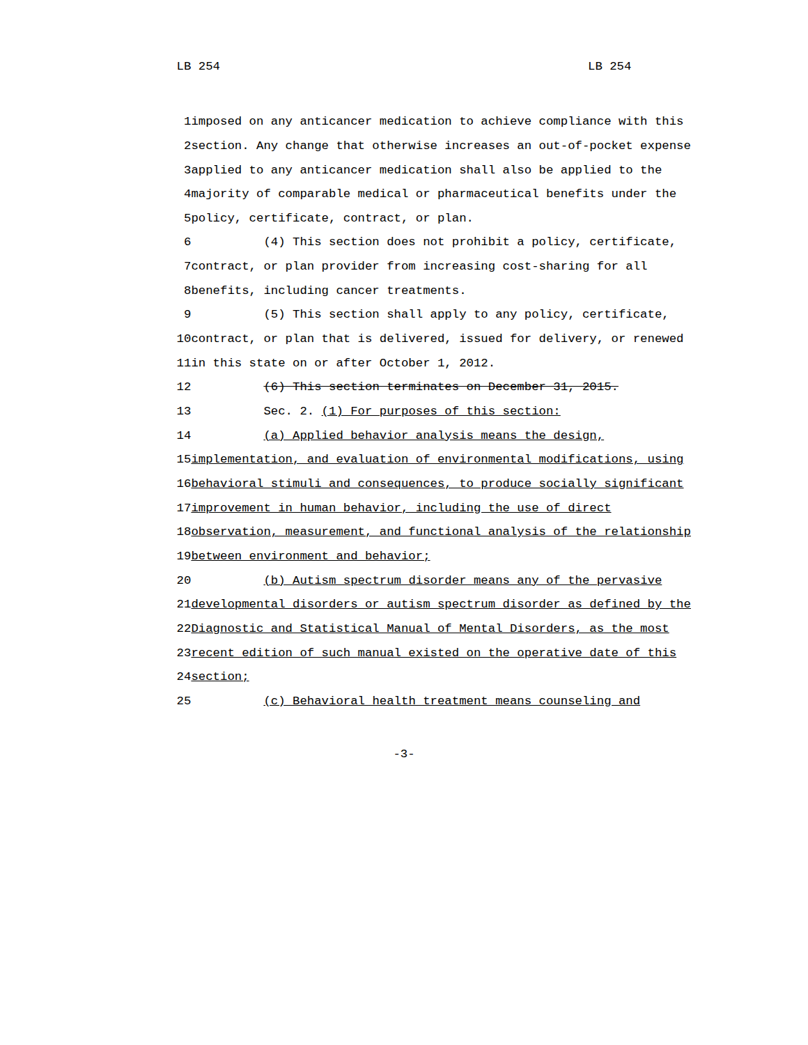LB 254 LB 254
| 1 | imposed on any anticancer medication to achieve compliance with this |
| 2 | section. Any change that otherwise increases an out-of-pocket expense |
| 3 | applied to any anticancer medication shall also be applied to the |
| 4 | majority of comparable medical or pharmaceutical benefits under the |
| 5 | policy, certificate, contract, or plan. |
| 6 | (4) This section does not prohibit a policy, certificate, |
| 7 | contract, or plan provider from increasing cost-sharing for all |
| 8 | benefits, including cancer treatments. |
| 9 | (5) This section shall apply to any policy, certificate, |
| 10 | contract, or plan that is delivered, issued for delivery, or renewed |
| 11 | in this state on or after October 1, 2012. |
| 12 | (6) This section terminates on December 31, 2015. |
| 13 | Sec. 2. (1) For purposes of this section: |
| 14 | (a) Applied behavior analysis means the design, |
| 15 | implementation, and evaluation of environmental modifications, using |
| 16 | behavioral stimuli and consequences, to produce socially significant |
| 17 | improvement in human behavior, including the use of direct |
| 18 | observation, measurement, and functional analysis of the relationship |
| 19 | between environment and behavior; |
| 20 | (b) Autism spectrum disorder means any of the pervasive |
| 21 | developmental disorders or autism spectrum disorder as defined by the |
| 22 | Diagnostic and Statistical Manual of Mental Disorders, as the most |
| 23 | recent edition of such manual existed on the operative date of this |
| 24 | section; |
| 25 | (c) Behavioral health treatment means counseling and |
-3-